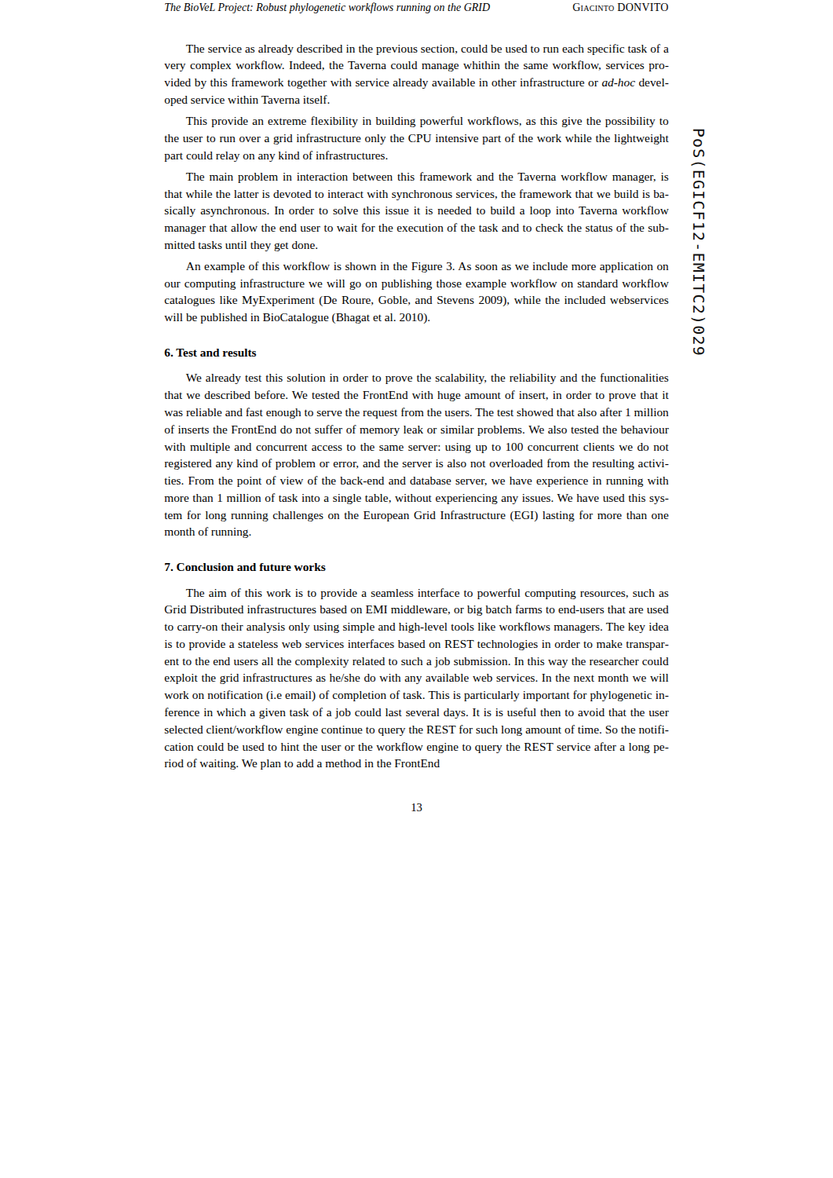The BioVeL Project: Robust phylogenetic workflows running on the GRID Giacinto DONVITO
The service as already described in the previous section, could be used to run each specific task of a very complex workflow. Indeed, the Taverna could manage whithin the same workflow, services provided by this framework together with service already available in other infrastructure or ad-hoc developed service within Taverna itself.
This provide an extreme flexibility in building powerful workflows, as this give the possibility to the user to run over a grid infrastructure only the CPU intensive part of the work while the lightweight part could relay on any kind of infrastructures.
The main problem in interaction between this framework and the Taverna workflow manager, is that while the latter is devoted to interact with synchronous services, the framework that we build is basically asynchronous. In order to solve this issue it is needed to build a loop into Taverna workflow manager that allow the end user to wait for the execution of the task and to check the status of the submitted tasks until they get done.
An example of this workflow is shown in the Figure 3. As soon as we include more application on our computing infrastructure we will go on publishing those example workflow on standard workflow catalogues like MyExperiment (De Roure, Goble, and Stevens 2009), while the included webservices will be published in BioCatalogue (Bhagat et al. 2010).
6. Test and results
We already test this solution in order to prove the scalability, the reliability and the functionalities that we described before. We tested the FrontEnd with huge amount of insert, in order to prove that it was reliable and fast enough to serve the request from the users. The test showed that also after 1 million of inserts the FrontEnd do not suffer of memory leak or similar problems. We also tested the behaviour with multiple and concurrent access to the same server: using up to 100 concurrent clients we do not registered any kind of problem or error, and the server is also not overloaded from the resulting activities. From the point of view of the back-end and database server, we have experience in running with more than 1 million of task into a single table, without experiencing any issues. We have used this system for long running challenges on the European Grid Infrastructure (EGI) lasting for more than one month of running.
7. Conclusion and future works
The aim of this work is to provide a seamless interface to powerful computing resources, such as Grid Distributed infrastructures based on EMI middleware, or big batch farms to end-users that are used to carry-on their analysis only using simple and high-level tools like workflows managers. The key idea is to provide a stateless web services interfaces based on REST technologies in order to make transparent to the end users all the complexity related to such a job submission. In this way the researcher could exploit the grid infrastructures as he/she do with any available web services. In the next month we will work on notification (i.e email) of completion of task. This is particularly important for phylogenetic inference in which a given task of a job could last several days. It is is useful then to avoid that the user selected client/workflow engine continue to query the REST for such long amount of time. So the notification could be used to hint the user or the workflow engine to query the REST service after a long period of waiting. We plan to add a method in the FrontEnd
PoS(EGICF12-EMITC2)029
13